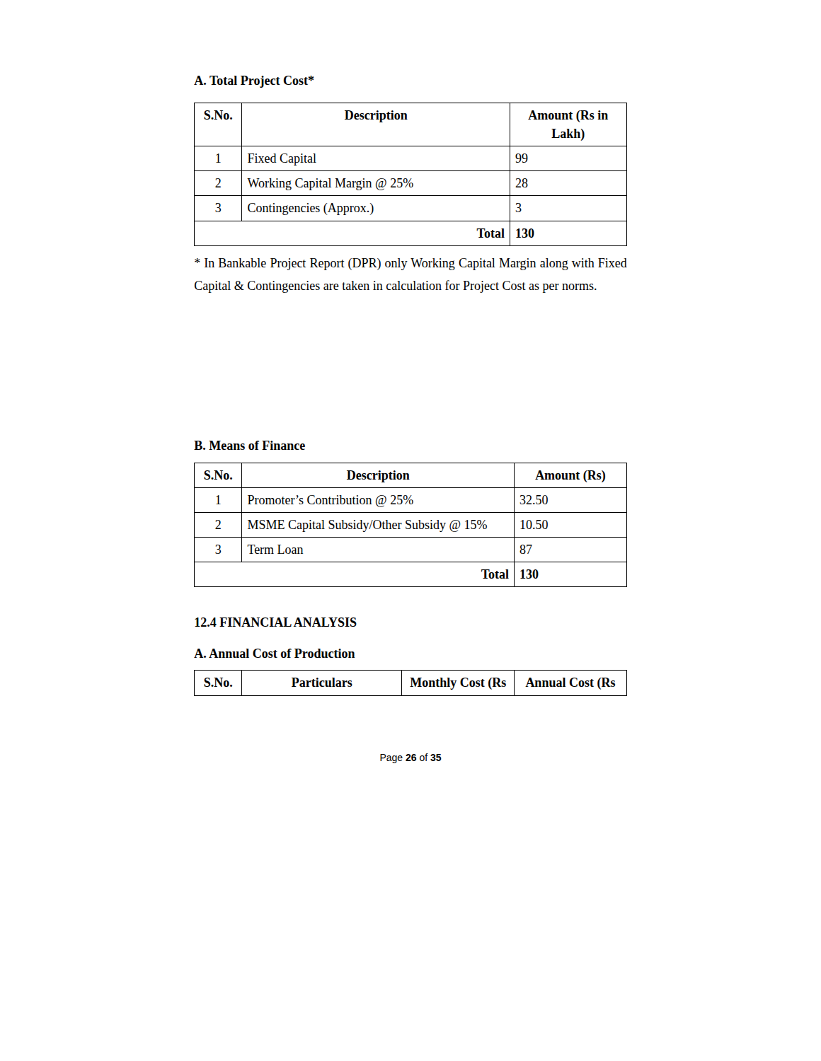A. Total Project Cost*
| S.No. | Description | Amount (Rs in Lakh) |
| --- | --- | --- |
| 1 | Fixed Capital | 99 |
| 2 | Working Capital Margin @ 25% | 28 |
| 3 | Contingencies (Approx.) | 3 |
| Total | 130 |
* In Bankable Project Report (DPR) only Working Capital Margin along with Fixed Capital & Contingencies are taken in calculation for Project Cost as per norms.
B. Means of Finance
| S.No. | Description | Amount (Rs) |
| --- | --- | --- |
| 1 | Promoter’s Contribution @ 25% | 32.50 |
| 2 | MSME Capital Subsidy/Other Subsidy @ 15% | 10.50 |
| 3 | Term Loan | 87 |
| Total | 130 |
12.4 FINANCIAL ANALYSIS
A. Annual Cost of Production
| S.No. | Particulars | Monthly Cost (Rs | Annual Cost (Rs |
| --- | --- | --- | --- |
Page 26 of 35